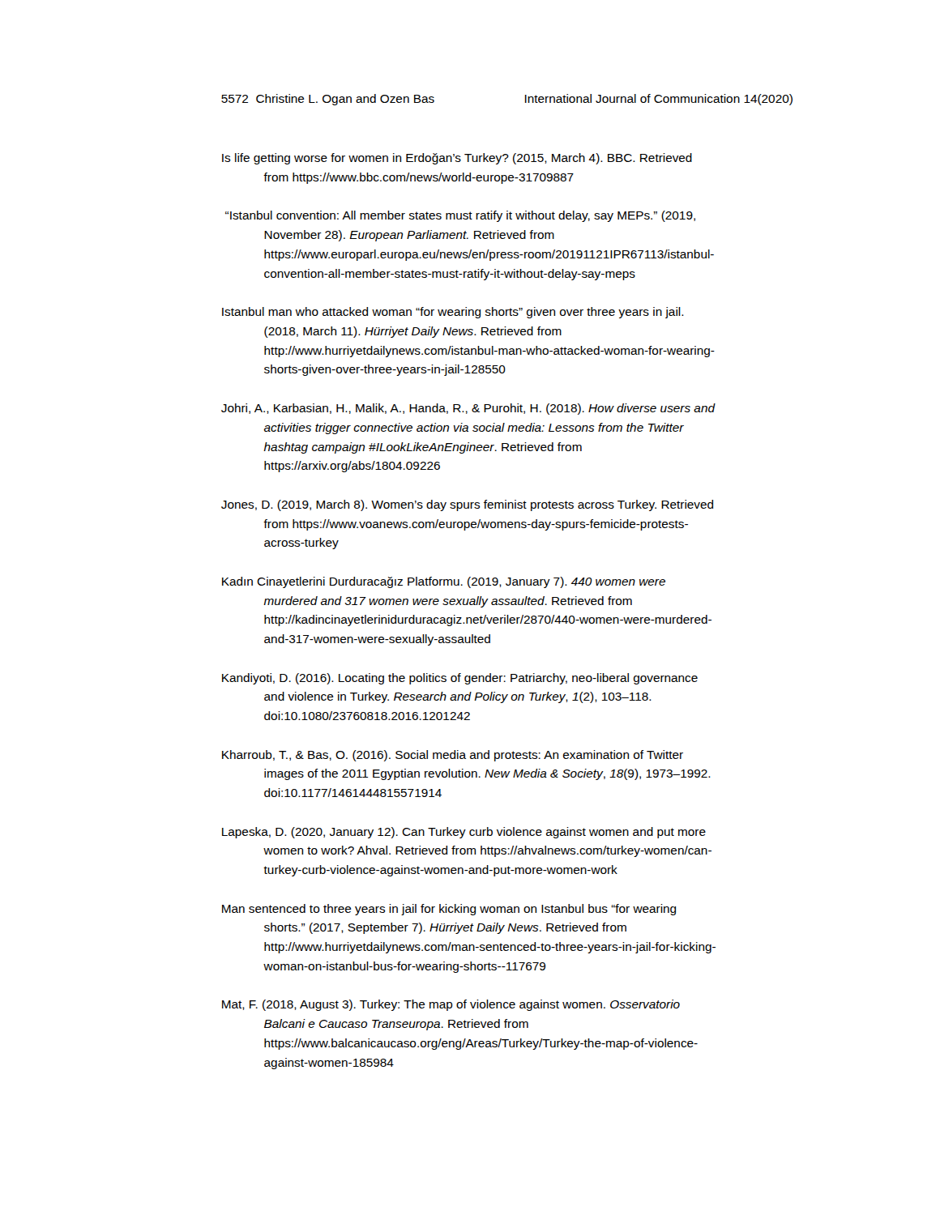5572 Christine L. Ogan and Ozen Bas International Journal of Communication 14(2020)
Is life getting worse for women in Erdoğan’s Turkey? (2015, March 4). BBC. Retrieved from https://www.bbc.com/news/world-europe-31709887
“Istanbul convention: All member states must ratify it without delay, say MEPs.” (2019, November 28). European Parliament. Retrieved from https://www.europarl.europa.eu/news/en/press-room/20191121IPR67113/istanbul-convention-all-member-states-must-ratify-it-without-delay-say-meps
Istanbul man who attacked woman “for wearing shorts” given over three years in jail. (2018, March 11). Hürriyet Daily News. Retrieved from http://www.hurriyetdailynews.com/istanbul-man-who-attacked-woman-for-wearing-shorts-given-over-three-years-in-jail-128550
Johri, A., Karbasian, H., Malik, A., Handa, R., & Purohit, H. (2018). How diverse users and activities trigger connective action via social media: Lessons from the Twitter hashtag campaign #ILookLikeAnEngineer. Retrieved from https://arxiv.org/abs/1804.09226
Jones, D. (2019, March 8). Women’s day spurs feminist protests across Turkey. Retrieved from https://www.voanews.com/europe/womens-day-spurs-femicide-protests-across-turkey
Kadın Cinayetlerini Durduracağız Platformu. (2019, January 7). 440 women were murdered and 317 women were sexually assaulted. Retrieved from http://kadincinayetlerinidurduracagiz.net/veriler/2870/440-women-were-murdered-and-317-women-were-sexually-assaulted
Kandiyoti, D. (2016). Locating the politics of gender: Patriarchy, neo-liberal governance and violence in Turkey. Research and Policy on Turkey, 1(2), 103–118. doi:10.1080/23760818.2016.1201242
Kharroub, T., & Bas, O. (2016). Social media and protests: An examination of Twitter images of the 2011 Egyptian revolution. New Media & Society, 18(9), 1973–1992. doi:10.1177/1461444815571914
Lapeska, D. (2020, January 12). Can Turkey curb violence against women and put more women to work? Ahval. Retrieved from https://ahvalnews.com/turkey-women/can-turkey-curb-violence-against-women-and-put-more-women-work
Man sentenced to three years in jail for kicking woman on Istanbul bus “for wearing shorts.” (2017, September 7). Hürriyet Daily News. Retrieved from http://www.hurriyetdailynews.com/man-sentenced-to-three-years-in-jail-for-kicking-woman-on-istanbul-bus-for-wearing-shorts--117679
Mat, F. (2018, August 3). Turkey: The map of violence against women. Osservatorio Balcani e Caucaso Transeuropa. Retrieved from https://www.balcanicaucaso.org/eng/Areas/Turkey/Turkey-the-map-of-violence-against-women-185984